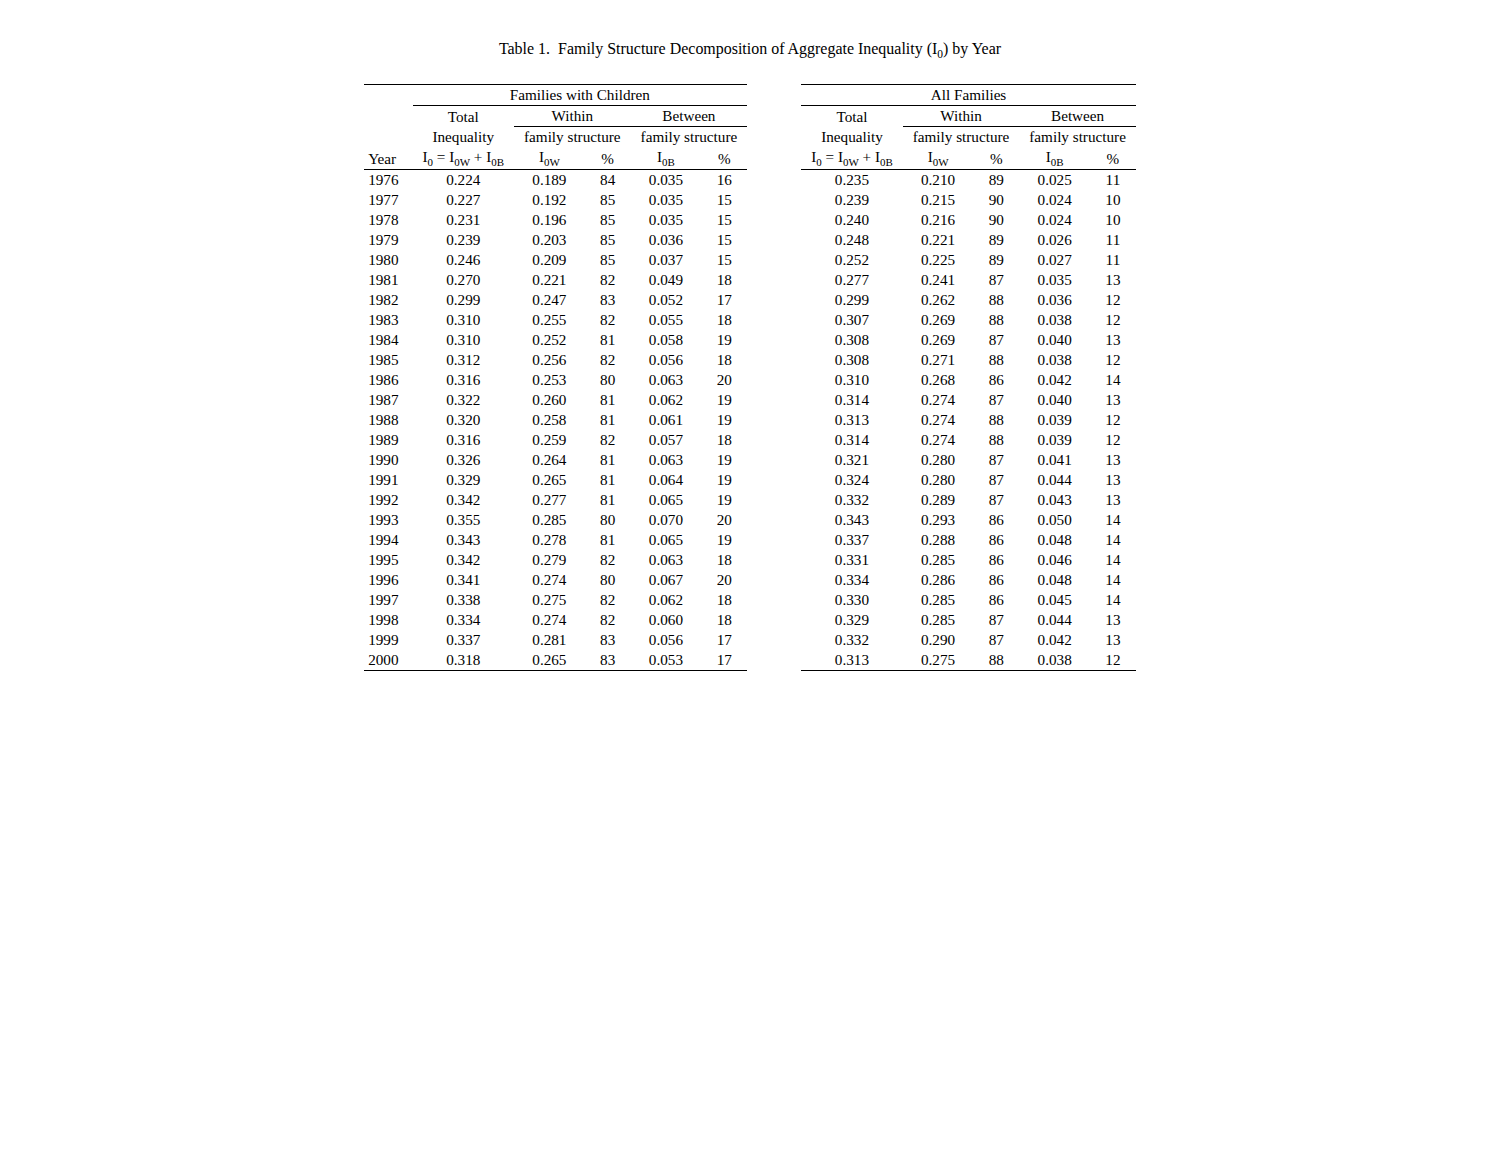Table 1. Family Structure Decomposition of Aggregate Inequality (I 0 ) by Year
| | Families with Children | | All Families |
| --- | --- | --- | --- |
| | Total | Within | Between | | Total | Within | Between |
| | Inequality | family structure | family structure | | Inequality | family structure | family structure |
| Year | I 0 = I 0W + I 0B | I 0W | % | I 0B | % | | I 0 = I 0W + I 0B | I 0W | % | I 0B | % |
| 1976 | 0.224 | 0.189 | 84 | 0.035 | 16 | | 0.235 | 0.210 | 89 | 0.025 | 11 |
| 1977 | 0.227 | 0.192 | 85 | 0.035 | 15 | | 0.239 | 0.215 | 90 | 0.024 | 10 |
| 1978 | 0.231 | 0.196 | 85 | 0.035 | 15 | | 0.240 | 0.216 | 90 | 0.024 | 10 |
| 1979 | 0.239 | 0.203 | 85 | 0.036 | 15 | | 0.248 | 0.221 | 89 | 0.026 | 11 |
| 1980 | 0.246 | 0.209 | 85 | 0.037 | 15 | | 0.252 | 0.225 | 89 | 0.027 | 11 |
| 1981 | 0.270 | 0.221 | 82 | 0.049 | 18 | | 0.277 | 0.241 | 87 | 0.035 | 13 |
| 1982 | 0.299 | 0.247 | 83 | 0.052 | 17 | | 0.299 | 0.262 | 88 | 0.036 | 12 |
| 1983 | 0.310 | 0.255 | 82 | 0.055 | 18 | | 0.307 | 0.269 | 88 | 0.038 | 12 |
| 1984 | 0.310 | 0.252 | 81 | 0.058 | 19 | | 0.308 | 0.269 | 87 | 0.040 | 13 |
| 1985 | 0.312 | 0.256 | 82 | 0.056 | 18 | | 0.308 | 0.271 | 88 | 0.038 | 12 |
| 1986 | 0.316 | 0.253 | 80 | 0.063 | 20 | | 0.310 | 0.268 | 86 | 0.042 | 14 |
| 1987 | 0.322 | 0.260 | 81 | 0.062 | 19 | | 0.314 | 0.274 | 87 | 0.040 | 13 |
| 1988 | 0.320 | 0.258 | 81 | 0.061 | 19 | | 0.313 | 0.274 | 88 | 0.039 | 12 |
| 1989 | 0.316 | 0.259 | 82 | 0.057 | 18 | | 0.314 | 0.274 | 88 | 0.039 | 12 |
| 1990 | 0.326 | 0.264 | 81 | 0.063 | 19 | | 0.321 | 0.280 | 87 | 0.041 | 13 |
| 1991 | 0.329 | 0.265 | 81 | 0.064 | 19 | | 0.324 | 0.280 | 87 | 0.044 | 13 |
| 1992 | 0.342 | 0.277 | 81 | 0.065 | 19 | | 0.332 | 0.289 | 87 | 0.043 | 13 |
| 1993 | 0.355 | 0.285 | 80 | 0.070 | 20 | | 0.343 | 0.293 | 86 | 0.050 | 14 |
| 1994 | 0.343 | 0.278 | 81 | 0.065 | 19 | | 0.337 | 0.288 | 86 | 0.048 | 14 |
| 1995 | 0.342 | 0.279 | 82 | 0.063 | 18 | | 0.331 | 0.285 | 86 | 0.046 | 14 |
| 1996 | 0.341 | 0.274 | 80 | 0.067 | 20 | | 0.334 | 0.286 | 86 | 0.048 | 14 |
| 1997 | 0.338 | 0.275 | 82 | 0.062 | 18 | | 0.330 | 0.285 | 86 | 0.045 | 14 |
| 1998 | 0.334 | 0.274 | 82 | 0.060 | 18 | | 0.329 | 0.285 | 87 | 0.044 | 13 |
| 1999 | 0.337 | 0.281 | 83 | 0.056 | 17 | | 0.332 | 0.290 | 87 | 0.042 | 13 |
| 2000 | 0.318 | 0.265 | 83 | 0.053 | 17 | | 0.313 | 0.275 | 88 | 0.038 | 12 |